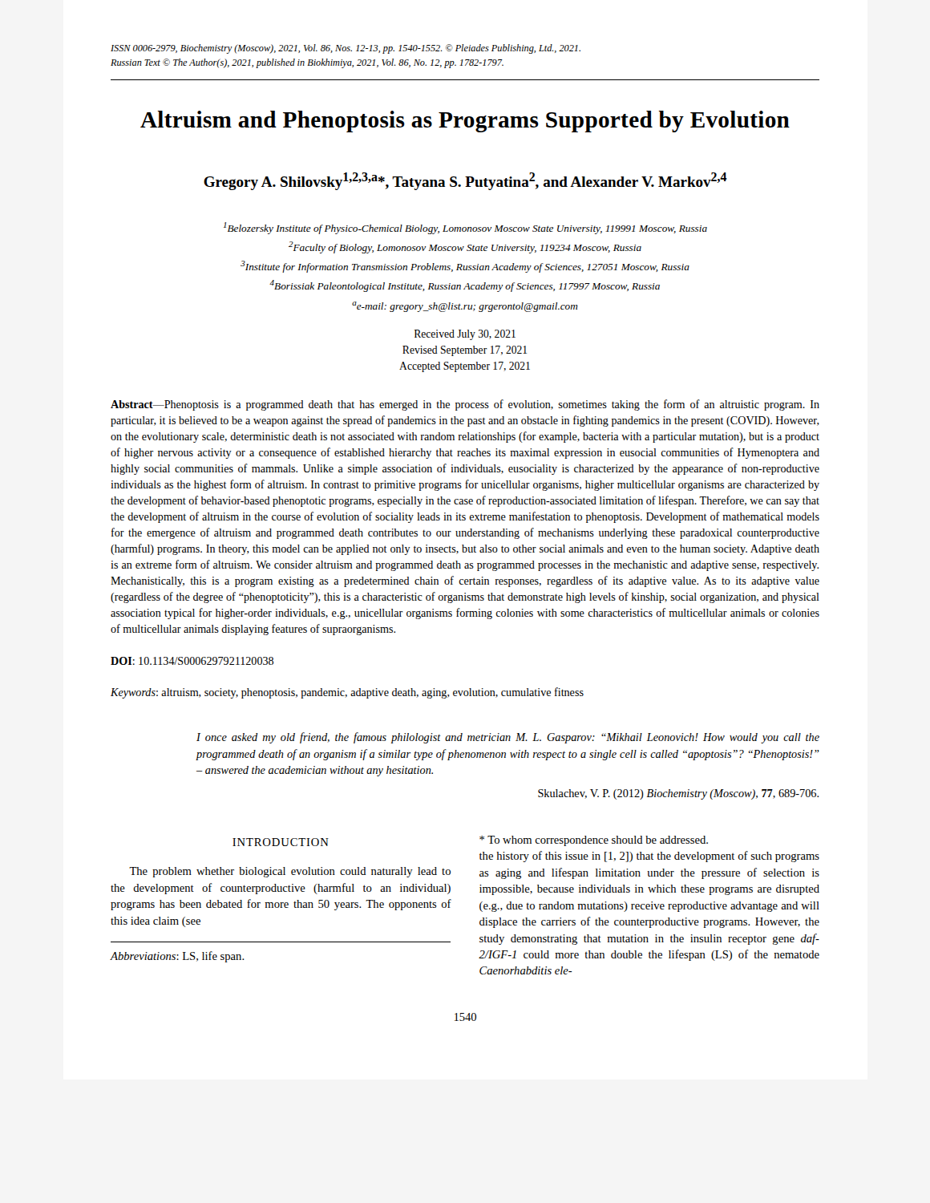ISSN 0006-2979, Biochemistry (Moscow), 2021, Vol. 86, Nos. 12-13, pp. 1540-1552. © Pleiades Publishing, Ltd., 2021.
Russian Text © The Author(s), 2021, published in Biokhimiya, 2021, Vol. 86, No. 12, pp. 1782-1797.
Altruism and Phenoptosis as Programs Supported by Evolution
Gregory A. Shilovsky1,2,3,a*, Tatyana S. Putyatina2, and Alexander V. Markov2,4
1Belozersky Institute of Physico-Chemical Biology, Lomonosov Moscow State University, 119991 Moscow, Russia
2Faculty of Biology, Lomonosov Moscow State University, 119234 Moscow, Russia
3Institute for Information Transmission Problems, Russian Academy of Sciences, 127051 Moscow, Russia
4Borissiak Paleontological Institute, Russian Academy of Sciences, 117997 Moscow, Russia
ae-mail: gregory_sh@list.ru; grgerontol@gmail.com
Received July 30, 2021
Revised September 17, 2021
Accepted September 17, 2021
Abstract—Phenoptosis is a programmed death that has emerged in the process of evolution, sometimes taking the form of an altruistic program. In particular, it is believed to be a weapon against the spread of pandemics in the past and an obstacle in fighting pandemics in the present (COVID). However, on the evolutionary scale, deterministic death is not associated with random relationships (for example, bacteria with a particular mutation), but is a product of higher nervous activity or a consequence of established hierarchy that reaches its maximal expression in eusocial communities of Hymenoptera and highly social communities of mammals. Unlike a simple association of individuals, eusociality is characterized by the appearance of non-reproductive individuals as the highest form of altruism. In contrast to primitive programs for unicellular organisms, higher multicellular organisms are characterized by the development of behavior-based phenoptotic programs, especially in the case of reproduction-associated limitation of lifespan. Therefore, we can say that the development of altruism in the course of evolution of sociality leads in its extreme manifestation to phenoptosis. Development of mathematical models for the emergence of altruism and programmed death contributes to our understanding of mechanisms underlying these paradoxical counterproductive (harmful) programs. In theory, this model can be applied not only to insects, but also to other social animals and even to the human society. Adaptive death is an extreme form of altruism. We consider altruism and programmed death as programmed processes in the mechanistic and adaptive sense, respectively. Mechanistically, this is a program existing as a predetermined chain of certain responses, regardless of its adaptive value. As to its adaptive value (regardless of the degree of “phenoptoticity”), this is a characteristic of organisms that demonstrate high levels of kinship, social organization, and physical association typical for higher-order individuals, e.g., unicellular organisms forming colonies with some characteristics of multicellular animals or colonies of multicellular animals displaying features of supraorganisms.
DOI: 10.1134/S0006297921120038
Keywords: altruism, society, phenoptosis, pandemic, adaptive death, aging, evolution, cumulative fitness
I once asked my old friend, the famous philologist and metrician M. L. Gasparov: “Mikhail Leonovich! How would you call the programmed death of an organism if a similar type of phenomenon with respect to a single cell is called “apoptosis”? “Phenoptosis!” – answered the academician without any hesitation. Skulachev, V. P. (2012) Biochemistry (Moscow), 77, 689-706.
INTRODUCTION
The problem whether biological evolution could naturally lead to the development of counterproductive (harmful to an individual) programs has been debated for more than 50 years. The opponents of this idea claim (see
Abbreviations: LS, life span.
* To whom correspondence should be addressed.
the history of this issue in [1, 2]) that the development of such programs as aging and lifespan limitation under the pressure of selection is impossible, because individuals in which these programs are disrupted (e.g., due to random mutations) receive reproductive advantage and will displace the carriers of the counterproductive programs. However, the study demonstrating that mutation in the insulin receptor gene daf-2/IGF-1 could more than double the lifespan (LS) of the nematode Caenorhabditis ele-
1540